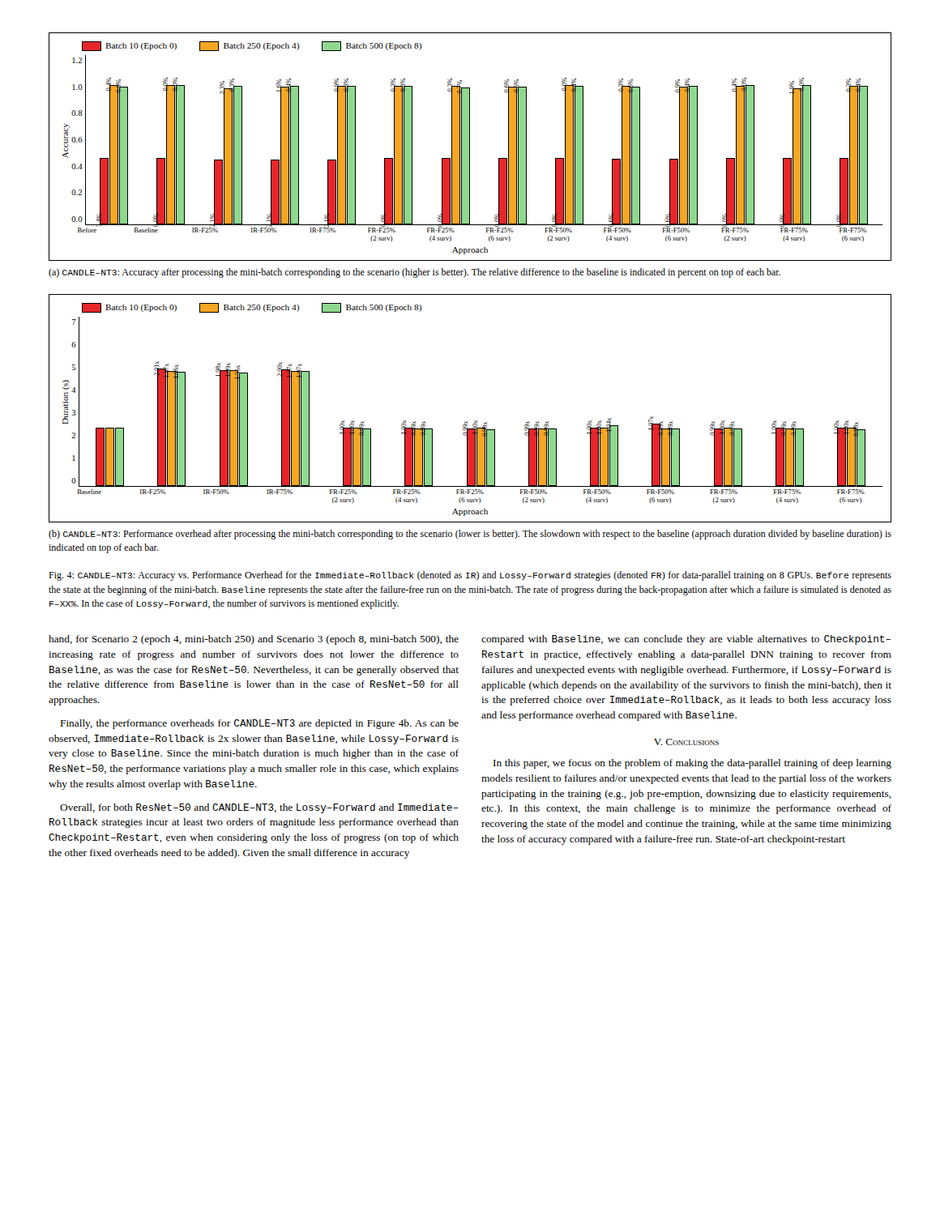Batch 10 (Epoch 0)
Batch 250 (Epoch 4)
Batch 500 (Epoch 8)
Accuracy
1.2
1.0
0.8
0.6
0.4
0.2
0.0
3.4%
0.4%
0.9%
0.0%
0.0%
0.0%
2.1%
2.3%
0.3%
2.1%
1.6%
0.4%
2.1%
0.9%
0.3%
0.0%
0.3%
0.3%
0.0%
0.3%
0.7%
0.0%
0.6%
0.6%
0.0%
0.0%
0.4%
0.6%
0.3%
0.6%
0.6%
0.9%
0.4%
0.0%
0.4%
0.0%
0.0%
1.9%
0.0%
0.0%
0.3%
0.4%
Before
Baseline
IR-F25%
IR-F50%
IR-F75%
FR-F25%
(2 surv)
FR-F25%
(4 surv)
FR-F25%
(6 surv)
FR-F50%
(2 surv)
FR-F50%
(4 surv)
FR-F50%
(6 surv)
FR-F75%
(2 surv)
FR-F75%
(4 surv)
FR-F75%
(6 surv)
Approach
(a) CANDLE–NT3: Accuracy after processing the mini-batch corresponding to the scenario (higher is better). The relative difference to the baseline is indicated in percent on top of each bar.
Batch 10 (Epoch 0)
Batch 250 (Epoch 4)
Batch 500 (Epoch 8)
Duration (s)
7
6
5
4
3
2
1
0
2.01x
1.97x
1.96x
1.98x
1.99x
1.95x
2.00x
1.97x
1.97x
1.00x
1.00x
0.99x
1.00x
0.99x
0.99x
0.99x
1.00x
0.98x
0.99x
0.99x
0.99x
1.00x
1.00x
1.04x
1.07x
0.99x
0.99x
0.99x
1.00x
0.99x
1.00x
0.99x
0.99x
1.00x
1.00x
0.98x
Baseline
IR-F25%
IR-F50%
IR-F75%
FR-F25%
(2 surv)
FR-F25%
(4 surv)
FR-F25%
(6 surv)
FR-F50%
(2 surv)
FR-F50%
(4 surv)
FR-F50%
(6 surv)
FR-F75%
(2 surv)
FR-F75%
(4 surv)
FR-F75%
(6 surv)
Approach
(b) CANDLE–NT3: Performance overhead after processing the mini-batch corresponding to the scenario (lower is better). The slowdown with respect to the baseline (approach duration divided by baseline duration) is indicated on top of each bar.
Fig. 4: CANDLE–NT3: Accuracy vs. Performance Overhead for the Immediate–Rollback (denoted as IR) and Lossy–Forward strategies (denoted FR) for data-parallel training on 8 GPUs. Before represents the state at the beginning of the mini-batch. Baseline represents the state after the failure-free run on the mini-batch. The rate of progress during the back-propagation after which a failure is simulated is denoted as F–XX%. In the case of Lossy–Forward, the number of survivors is mentioned explicitly.
hand, for Scenario 2 (epoch 4, mini-batch 250) and Scenario 3 (epoch 8, mini-batch 500), the increasing rate of progress and number of survivors does not lower the difference to Baseline, as was the case for ResNet–50. Nevertheless, it can be generally observed that the relative difference from Baseline is lower than in the case of ResNet–50 for all approaches.
Finally, the performance overheads for CANDLE–NT3 are depicted in Figure 4b. As can be observed, Immediate–Rollback is 2x slower than Baseline, while Lossy–Forward is very close to Baseline. Since the mini-batch duration is much higher than in the case of ResNet–50, the performance variations play a much smaller role in this case, which explains why the results almost overlap with Baseline.
Overall, for both ResNet–50 and CANDLE–NT3, the Lossy–Forward and Immediate–Rollback strategies incur at least two orders of magnitude less performance overhead than Checkpoint–Restart, even when considering only the loss of progress (on top of which the other fixed overheads need to be added). Given the small difference in accuracy
compared with Baseline, we can conclude they are viable alternatives to Checkpoint–Restart in practice, effectively enabling a data-parallel DNN training to recover from failures and unexpected events with negligible overhead. Furthermore, if Lossy–Forward is applicable (which depends on the availability of the survivors to finish the mini-batch), then it is the preferred choice over Immediate–Rollback, as it leads to both less accuracy loss and less performance overhead compared with Baseline.
V. Conclusions
In this paper, we focus on the problem of making the data-parallel training of deep learning models resilient to failures and/or unexpected events that lead to the partial loss of the workers participating in the training (e.g., job pre-emption, downsizing due to elasticity requirements, etc.). In this context, the main challenge is to minimize the performance overhead of recovering the state of the model and continue the training, while at the same time minimizing the loss of accuracy compared with a failure-free run. State-of-art checkpoint-restart